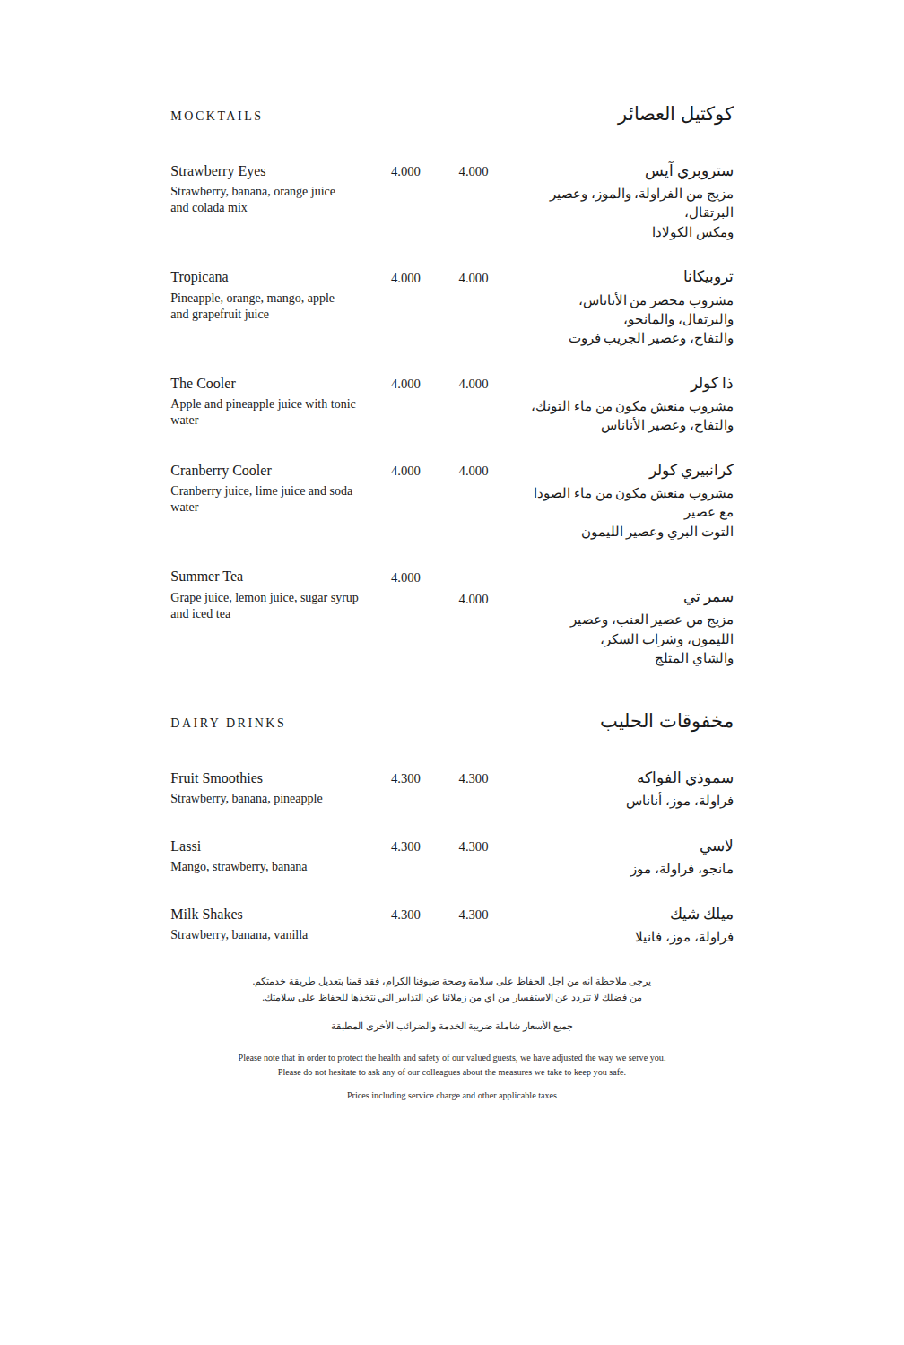Mocktails
كوكتيل العصائر
Strawberry Eyes
Strawberry, banana, orange juice
and colada mix
4.000
4.000
ستروبري آيس
مزيج من الفراولة، والموز، وعصير البرتقال،
ومكس الكولادا
Tropicana
Pineapple, orange, mango, apple
and grapefruit juice
4.000
4.000
تروبيكانا
مشروب محضر من الأناناس، والبرتقال، والمانجو،
والتفاح، وعصير الجريب فروت
The Cooler
Apple and pineapple juice with tonic water
4.000
4.000
ذا كولر
مشروب منعش مكون من ماء التونك، والتفاح، وعصير الأناناس
Cranberry Cooler
Cranberry juice, lime juice and soda water
4.000
4.000
كرانبيري كولر
مشروب منعش مكون من ماء الصودا مع عصير
التوت البري وعصير الليمون
Summer Tea
Grape juice, lemon juice, sugar syrup
and iced tea
4.000
4.000
سمر تي
مزيج من عصير العنب، وعصير الليمون، وشراب السكر،
والشاي المثلج
Dairy Drinks
مخفوقات الحليب
Fruit Smoothies
Strawberry, banana, pineapple
4.300
4.300
سموذي الفواكه
فراولة، موز، أناناس
Lassi
Mango, strawberry, banana
4.300
4.300
لاسي
مانجو، فراولة، موز
Milk Shakes
Strawberry, banana, vanilla
4.300
4.300
ميلك شيك
فراولة، موز، فانيلا
يرجى ملاحظة انه من اجل الحفاظ على سلامة وصحة ضيوفنا الكرام، فقد قمنا بتعديل طريقة خدمتكم.
من فضلك لا تتردد عن الاستفسار من اي من زملائنا عن التدابير التي نتخذها للحفاظ على سلامتك.
جميع الأسعار شاملة ضريبة الخدمة والضرائب الأخرى المطبقة
Please note that in order to protect the health and safety of our valued guests, we have adjusted the way we serve you.
Please do not hesitate to ask any of our colleagues about the measures we take to keep you safe.
Prices including service charge and other applicable taxes